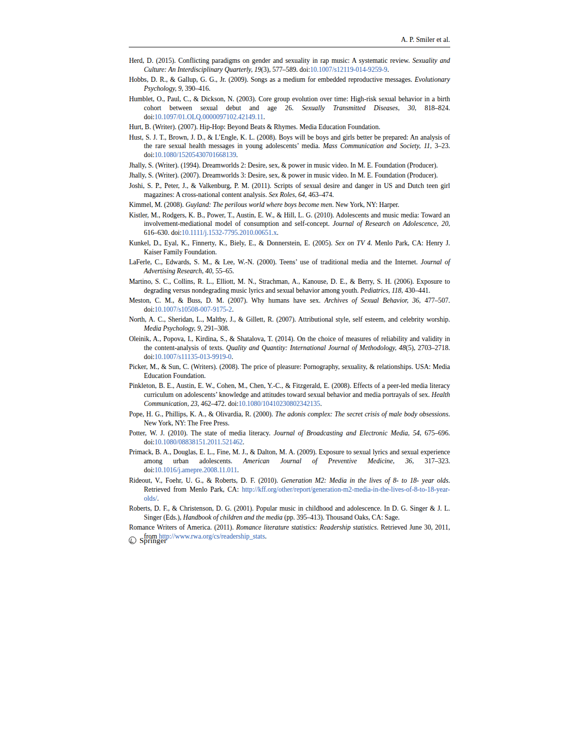A. P. Smiler et al.
Herd, D. (2015). Conflicting paradigms on gender and sexuality in rap music: A systematic review. Sexuality and Culture: An Interdisciplinary Quarterly, 19(3), 577–589. doi:10.1007/s12119-014-9259-9.
Hobbs, D. R., & Gallup, G. G., Jr. (2009). Songs as a medium for embedded reproductive messages. Evolutionary Psychology, 9, 390–416.
Humblet, O., Paul, C., & Dickson, N. (2003). Core group evolution over time: High-risk sexual behavior in a birth cohort between sexual debut and age 26. Sexually Transmitted Diseases, 30, 818–824. doi:10.1097/01.OLQ.0000097102.42149.11.
Hurt, B. (Writer). (2007). Hip-Hop: Beyond Beats & Rhymes. Media Education Foundation.
Hust, S. J. T., Brown, J. D., & L’Engle, K. L. (2008). Boys will be boys and girls better be prepared: An analysis of the rare sexual health messages in young adolescents’ media. Mass Communication and Society, 11, 3–23. doi:10.1080/15205430701668139.
Jhally, S. (Writer). (1994). Dreamworlds 2: Desire, sex, & power in music video. In M. E. Foundation (Producer).
Jhally, S. (Writer). (2007). Dreamworlds 3: Desire, sex, & power in music video. In M. E. Foundation (Producer).
Joshi, S. P., Peter, J., & Valkenburg, P. M. (2011). Scripts of sexual desire and danger in US and Dutch teen girl magazines: A cross-national content analysis. Sex Roles, 64, 463–474.
Kimmel, M. (2008). Guyland: The perilous world where boys become men. New York, NY: Harper.
Kistler, M., Rodgers, K. B., Power, T., Austin, E. W., & Hill, L. G. (2010). Adolescents and music media: Toward an involvement-mediational model of consumption and self-concept. Journal of Research on Adolescence, 20, 616–630. doi:10.1111/j.1532-7795.2010.00651.x.
Kunkel, D., Eyal, K., Finnerty, K., Biely, E., & Donnerstein, E. (2005). Sex on TV 4. Menlo Park, CA: Henry J. Kaiser Family Foundation.
LaFerle, C., Edwards, S. M., & Lee, W.-N. (2000). Teens’ use of traditional media and the Internet. Journal of Advertising Research, 40, 55–65.
Martino, S. C., Collins, R. L., Elliott, M. N., Strachman, A., Kanouse, D. E., & Berry, S. H. (2006). Exposure to degrading versus nondegrading music lyrics and sexual behavior among youth. Pediatrics, 118, 430–441.
Meston, C. M., & Buss, D. M. (2007). Why humans have sex. Archives of Sexual Behavior, 36, 477–507. doi:10.1007/s10508-007-9175-2.
North, A. C., Sheridan, L., Maltby, J., & Gillett, R. (2007). Attributional style, self esteem, and celebrity worship. Media Psychology, 9, 291–308.
Oleinik, A., Popova, I., Kirdina, S., & Shatalova, T. (2014). On the choice of measures of reliability and validity in the content-analysis of texts. Quality and Quantity: International Journal of Methodology, 48(5), 2703–2718. doi:10.1007/s11135-013-9919-0.
Picker, M., & Sun, C. (Writers). (2008). The price of pleasure: Pornography, sexuality, & relationships. USA: Media Education Foundation.
Pinkleton, B. E., Austin, E. W., Cohen, M., Chen, Y.-C., & Fitzgerald, E. (2008). Effects of a peer-led media literacy curriculum on adolescents’ knowledge and attitudes toward sexual behavior and media portrayals of sex. Health Communication, 23, 462–472. doi:10.1080/10410230802342135.
Pope, H. G., Phillips, K. A., & Olivardia, R. (2000). The adonis complex: The secret crisis of male body obsessions. New York, NY: The Free Press.
Potter, W. J. (2010). The state of media literacy. Journal of Broadcasting and Electronic Media, 54, 675–696. doi:10.1080/08838151.2011.521462.
Primack, B. A., Douglas, E. L., Fine, M. J., & Dalton, M. A. (2009). Exposure to sexual lyrics and sexual experience among urban adolescents. American Journal of Preventive Medicine, 36, 317–323. doi:10.1016/j.amepre.2008.11.011.
Rideout, V., Foehr, U. G., & Roberts, D. F. (2010). Generation M2: Media in the lives of 8- to 18- year olds. Retrieved from Menlo Park, CA: http://kff.org/other/report/generation-m2-media-in-the-lives-of-8-to-18-year-olds/.
Roberts, D. F., & Christenson, D. G. (2001). Popular music in childhood and adolescence. In D. G. Singer & J. L. Singer (Eds.), Handbook of children and the media (pp. 395–413). Thousand Oaks, CA: Sage.
Romance Writers of America. (2011). Romance literature statistics: Readership statistics. Retrieved June 30, 2011, from http://www.rwa.org/cs/readership_stats.
Springer